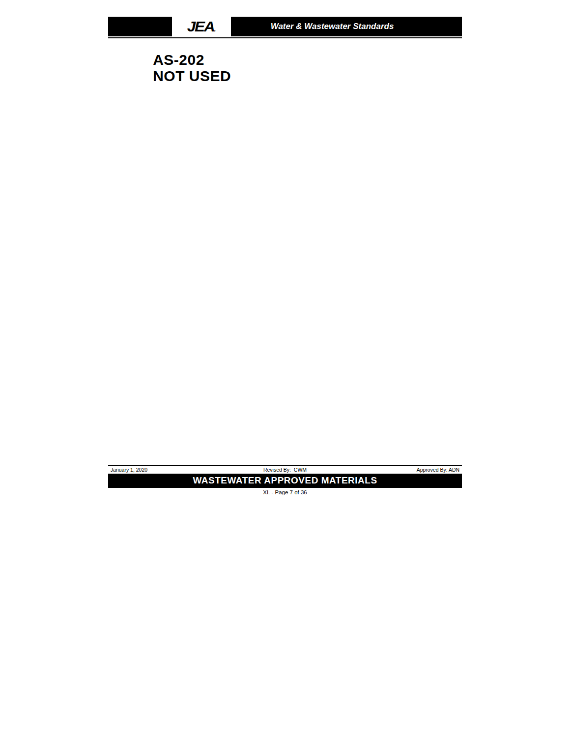JEA.
Water & Wastewater Standards
AS-202
NOT USED
January 1, 2020
Revised By: CWM
Approved By: ADN
WASTEWATER APPROVED MATERIALS
XI. - Page 7 of 36